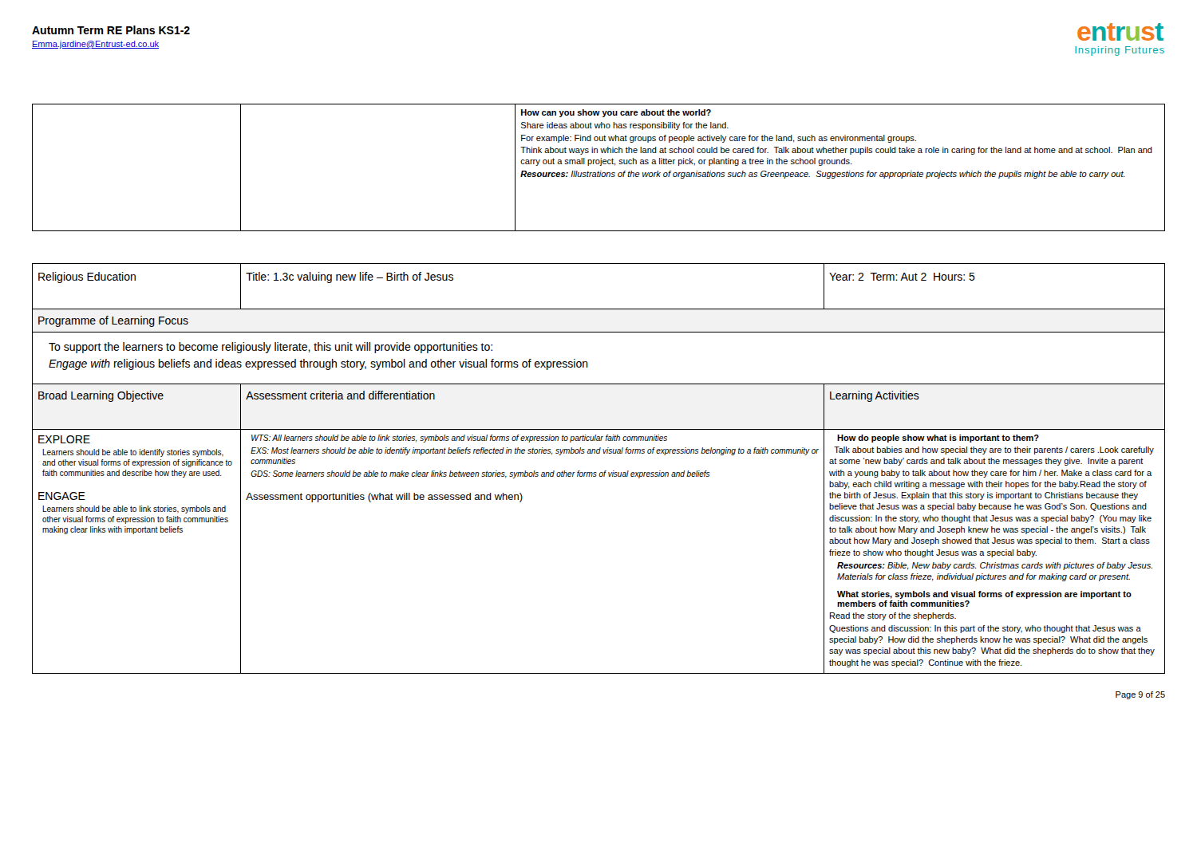Autumn Term RE Plans KS1-2
Emma.jardine@Entrust-ed.co.uk
entrust
Inspiring Futures
| | | How can you show you care about the world? Share ideas about who has responsibility for the land. For example: Find out what groups of people actively care for the land, such as environmental groups. Think about ways in which the land at school could be cared for. Talk about whether pupils could take a role in caring for the land at home and at school. Plan and carry out a small project, such as a litter pick, or planting a tree in the school grounds. Resources: Illustrations of the work of organisations such as Greenpeace. Suggestions for appropriate projects which the pupils might be able to carry out. |
| Religious Education | Title: 1.3c valuing new life – Birth of Jesus | Year: 2 Term: Aut 2 Hours: 5 |
| Programme of Learning Focus |
| To support the learners to become religiously literate, this unit will provide opportunities to: Engage with religious beliefs and ideas expressed through story, symbol and other visual forms of expression |
| Broad Learning Objective | Assessment criteria and differentiation | Learning Activities |
| EXPLORE Learners should be able to identify stories symbols, and other visual forms of expression of significance to faith communities and describe how they are used. ENGAGE Learners should be able to link stories, symbols and other visual forms of expression to faith communities making clear links with important beliefs | WTS: All learners should be able to link stories, symbols and visual forms of expression to particular faith communities EXS: Most learners should be able to identify important beliefs reflected in the stories, symbols and visual forms of expressions belonging to a faith community or communities GDS: Some learners should be able to make clear links between stories, symbols and other forms of visual expression and beliefs Assessment opportunities (what will be assessed and when) | How do people show what is important to them? Talk about babies and how special they are to their parents / carers .Look carefully at some ‘new baby’ cards and talk about the messages they give. Invite a parent with a young baby to talk about how they care for him / her. Make a class card for a baby, each child writing a message with their hopes for the baby.Read the story of the birth of Jesus. Explain that this story is important to Christians because they believe that Jesus was a special baby because he was God’s Son. Questions and discussion: In the story, who thought that Jesus was a special baby? (You may like to talk about how Mary and Joseph knew he was special - the angel’s visits.) Talk about how Mary and Joseph showed that Jesus was special to them. Start a class frieze to show who thought Jesus was a special baby. Resources: Bible, New baby cards. Christmas cards with pictures of baby Jesus. Materials for class frieze, individual pictures and for making card or present. What stories, symbols and visual forms of expression are important to members of faith communities? Read the story of the shepherds. Questions and discussion: In this part of the story, who thought that Jesus was a special baby? How did the shepherds know he was special? What did the angels say was special about this new baby? What did the shepherds do to show that they thought he was special? Continue with the frieze. |
Page 9 of 25